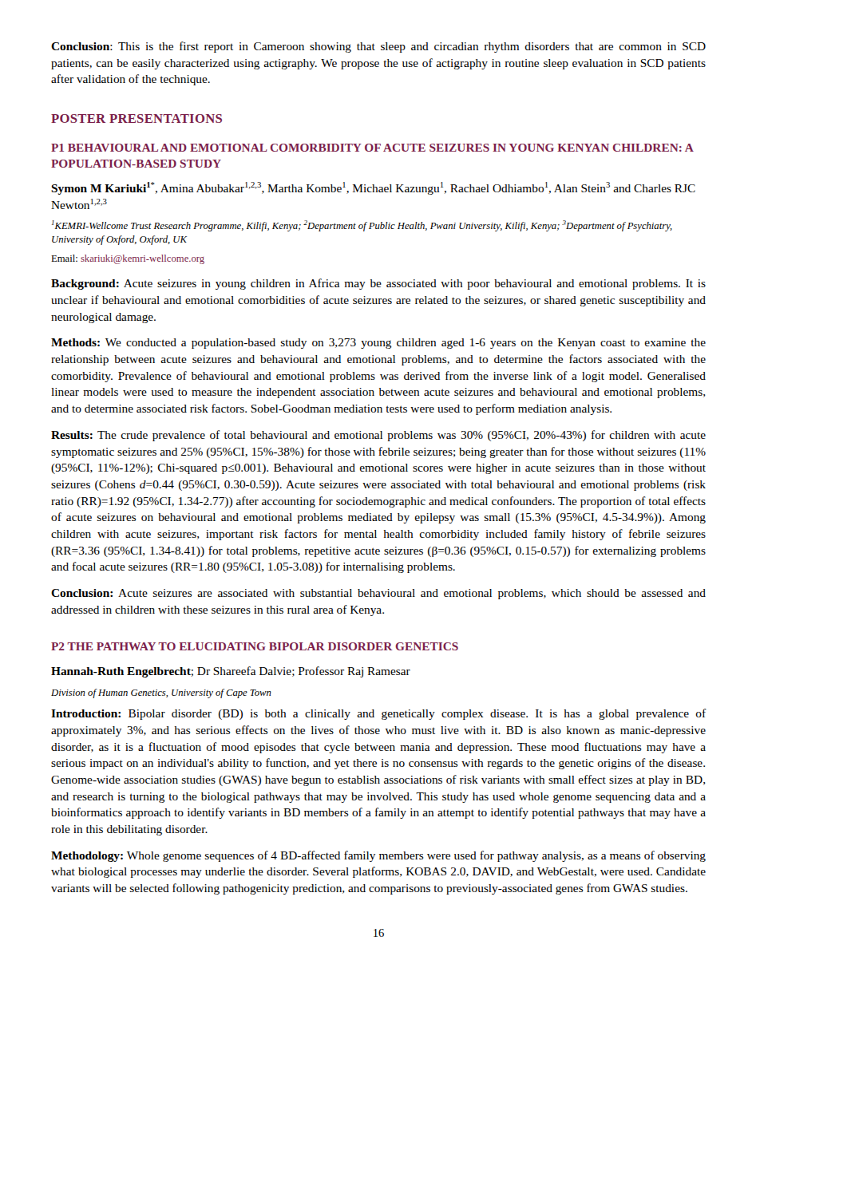Conclusion: This is the first report in Cameroon showing that sleep and circadian rhythm disorders that are common in SCD patients, can be easily characterized using actigraphy. We propose the use of actigraphy in routine sleep evaluation in SCD patients after validation of the technique.
POSTER PRESENTATIONS
P1 BEHAVIOURAL AND EMOTIONAL COMORBIDITY OF ACUTE SEIZURES IN YOUNG KENYAN CHILDREN: A POPULATION-BASED STUDY
Symon M Kariuki1*, Amina Abubakar1,2,3, Martha Kombe1, Michael Kazungu1, Rachael Odhiambo1, Alan Stein3 and Charles RJC Newton1,2,3
1KEMRI-Wellcome Trust Research Programme, Kilifi, Kenya; 2Department of Public Health, Pwani University, Kilifi, Kenya; 3Department of Psychiatry, University of Oxford, Oxford, UK
Email: skariuki@kemri-wellcome.org
Background: Acute seizures in young children in Africa may be associated with poor behavioural and emotional problems. It is unclear if behavioural and emotional comorbidities of acute seizures are related to the seizures, or shared genetic susceptibility and neurological damage.
Methods: We conducted a population-based study on 3,273 young children aged 1-6 years on the Kenyan coast to examine the relationship between acute seizures and behavioural and emotional problems, and to determine the factors associated with the comorbidity. Prevalence of behavioural and emotional problems was derived from the inverse link of a logit model. Generalised linear models were used to measure the independent association between acute seizures and behavioural and emotional problems, and to determine associated risk factors. Sobel-Goodman mediation tests were used to perform mediation analysis.
Results: The crude prevalence of total behavioural and emotional problems was 30% (95%CI, 20%-43%) for children with acute symptomatic seizures and 25% (95%CI, 15%-38%) for those with febrile seizures; being greater than for those without seizures (11% (95%CI, 11%-12%); Chi-squared p≤0.001). Behavioural and emotional scores were higher in acute seizures than in those without seizures (Cohens d=0.44 (95%CI, 0.30-0.59)). Acute seizures were associated with total behavioural and emotional problems (risk ratio (RR)=1.92 (95%CI, 1.34-2.77)) after accounting for sociodemographic and medical confounders. The proportion of total effects of acute seizures on behavioural and emotional problems mediated by epilepsy was small (15.3% (95%CI, 4.5-34.9%)). Among children with acute seizures, important risk factors for mental health comorbidity included family history of febrile seizures (RR=3.36 (95%CI, 1.34-8.41)) for total problems, repetitive acute seizures (β=0.36 (95%CI, 0.15-0.57)) for externalizing problems and focal acute seizures (RR=1.80 (95%CI, 1.05-3.08)) for internalising problems.
Conclusion: Acute seizures are associated with substantial behavioural and emotional problems, which should be assessed and addressed in children with these seizures in this rural area of Kenya.
P2 THE PATHWAY TO ELUCIDATING BIPOLAR DISORDER GENETICS
Hannah-Ruth Engelbrecht; Dr Shareefa Dalvie; Professor Raj Ramesar
Division of Human Genetics, University of Cape Town
Introduction: Bipolar disorder (BD) is both a clinically and genetically complex disease. It is has a global prevalence of approximately 3%, and has serious effects on the lives of those who must live with it. BD is also known as manic-depressive disorder, as it is a fluctuation of mood episodes that cycle between mania and depression. These mood fluctuations may have a serious impact on an individual's ability to function, and yet there is no consensus with regards to the genetic origins of the disease. Genome-wide association studies (GWAS) have begun to establish associations of risk variants with small effect sizes at play in BD, and research is turning to the biological pathways that may be involved. This study has used whole genome sequencing data and a bioinformatics approach to identify variants in BD members of a family in an attempt to identify potential pathways that may have a role in this debilitating disorder.
Methodology: Whole genome sequences of 4 BD-affected family members were used for pathway analysis, as a means of observing what biological processes may underlie the disorder. Several platforms, KOBAS 2.0, DAVID, and WebGestalt, were used. Candidate variants will be selected following pathogenicity prediction, and comparisons to previously-associated genes from GWAS studies.
16